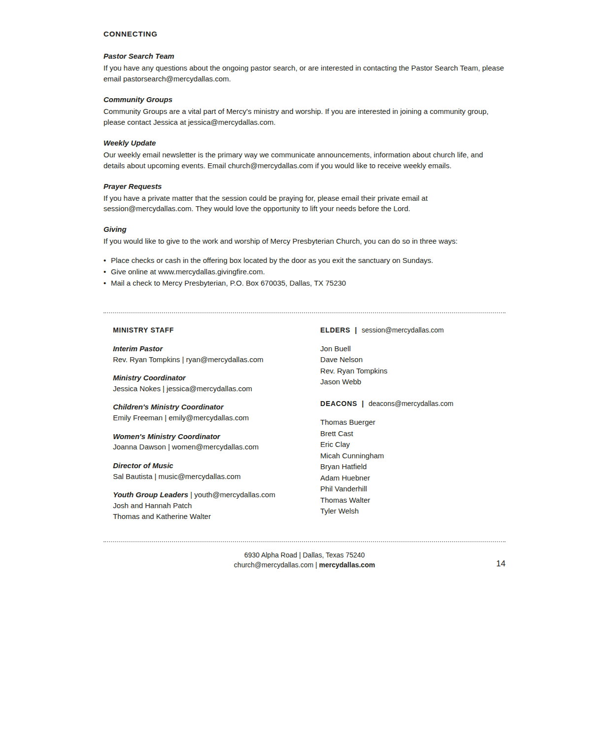Connecting
Pastor Search Team
If you have any questions about the ongoing pastor search, or are interested in contacting the Pastor Search Team, please email pastorsearch@mercydallas.com.
Community Groups
Community Groups are a vital part of Mercy's ministry and worship. If you are interested in joining a community group, please contact Jessica at jessica@mercydallas.com.
Weekly Update
Our weekly email newsletter is the primary way we communicate announcements, information about church life, and details about upcoming events. Email church@mercydallas.com if you would like to receive weekly emails.
Prayer Requests
If you have a private matter that the session could be praying for, please email their private email at session@mercydallas.com. They would love the opportunity to lift your needs before the Lord.
Giving
If you would like to give to the work and worship of Mercy Presbyterian Church, you can do so in three ways:
Place checks or cash in the offering box located by the door as you exit the sanctuary on Sundays.
Give online at www.mercydallas.givingfire.com.
Mail a check to Mercy Presbyterian, P.O. Box 670035, Dallas, TX 75230
Ministry Staff
Interim Pastor Rev. Ryan Tompkins | ryan@mercydallas.com
Ministry Coordinator Jessica Nokes | jessica@mercydallas.com
Children's Ministry Coordinator Emily Freeman | emily@mercydallas.com
Women's Ministry Coordinator Joanna Dawson | women@mercydallas.com
Director of Music Sal Bautista | music@mercydallas.com
Youth Group Leaders | youth@mercydallas.com
Josh and Hannah Patch
Thomas and Katherine Walter
Elders | session@mercydallas.com
Jon Buell
Dave Nelson
Rev. Ryan Tompkins
Jason Webb
Deacons | deacons@mercydallas.com
Thomas Buerger
Brett Cast
Eric Clay
Micah Cunningham
Bryan Hatfield
Adam Huebner
Phil Vanderhill
Thomas Walter
Tyler Welsh
6930 Alpha Road | Dallas, Texas 75240
church@mercydallas.com | mercydallas.com
14